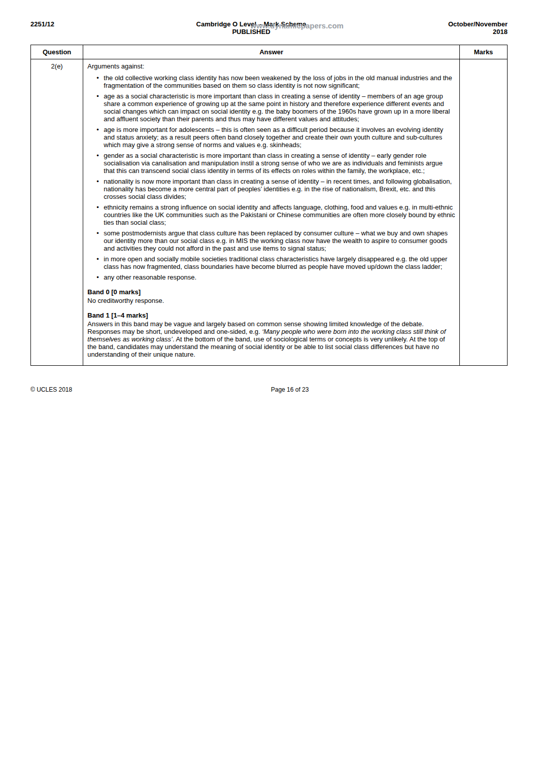2251/12
Cambridge O Level – Mark Scheme
PUBLISHED
October/November
2018
www.dynamicpapers.com
| Question | Answer | Marks |
| --- | --- | --- |
| 2(e) | Arguments against: the old collective working class identity has now been weakened by the loss of jobs in the old manual industries and the fragmentation of the communities based on them so class identity is not now significant; age as a social characteristic is more important than class in creating a sense of identity – members of an age group share a common experience of growing up at the same point in history and therefore experience different events and social changes which can impact on social identity e.g. the baby boomers of the 1960s have grown up in a more liberal and affluent society than their parents and thus may have different values and attitudes; age is more important for adolescents – this is often seen as a difficult period because it involves an evolving identity and status anxiety; as a result peers often band closely together and create their own youth culture and sub-cultures which may give a strong sense of norms and values e.g. skinheads; gender as a social characteristic is more important than class in creating a sense of identity – early gender role socialisation via canalisation and manipulation instil a strong sense of who we are as individuals and feminists argue that this can transcend social class identity in terms of its effects on roles within the family, the workplace, etc.; nationality is now more important than class in creating a sense of identity – in recent times, and following globalisation, nationality has become a more central part of peoples’ identities e.g. in the rise of nationalism, Brexit, etc. and this crosses social class divides; ethnicity remains a strong influence on social identity and affects language, clothing, food and values e.g. in multi-ethnic countries like the UK communities such as the Pakistani or Chinese communities are often more closely bound by ethnic ties than social class; some postmodernists argue that class culture has been replaced by consumer culture – what we buy and own shapes our identity more than our social class e.g. in MIS the working class now have the wealth to aspire to consumer goods and activities they could not afford in the past and use items to signal status; in more open and socially mobile societies traditional class characteristics have largely disappeared e.g. the old upper class has now fragmented, class boundaries have become blurred as people have moved up/down the class ladder; any other reasonable response. Band 0 [0 marks] No creditworthy response. Band 1 [1–4 marks] Answers in this band may be vague and largely based on common sense showing limited knowledge of the debate. Responses may be short, undeveloped and one-sided, e.g. ‘Many people who were born into the working class still think of themselves as working class’ . At the bottom of the band, use of sociological terms or concepts is very unlikely. At the top of the band, candidates may understand the meaning of social identity or be able to list social class differences but have no understanding of their unique nature. | |
© UCLES 2018
Page 16 of 23